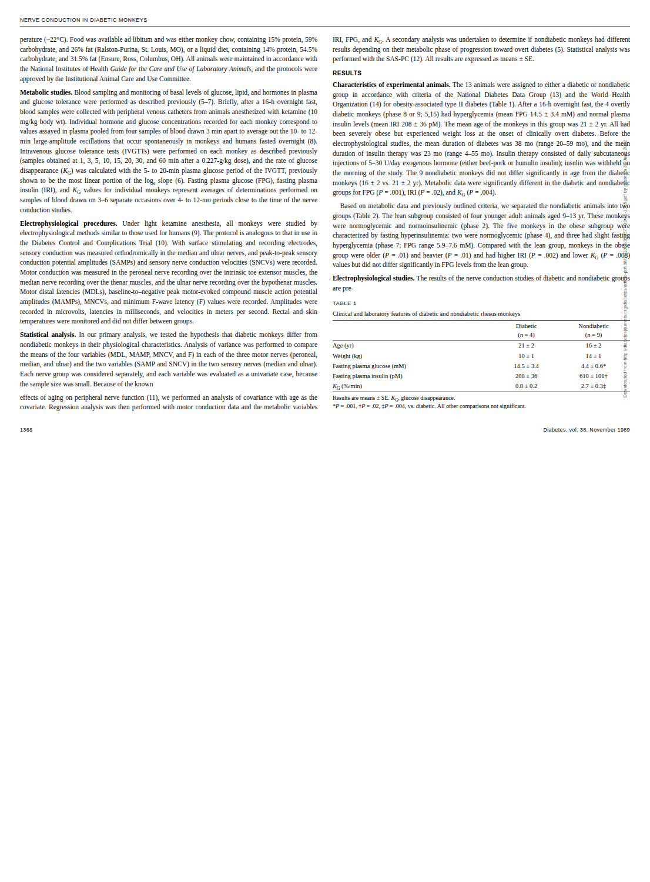Nerve conduction in diabetic monkeys
Downloaded from http://diabetesjournals.org/diabetes/article-pdf/38/11/1365/356577/38-11-1365.pdf by guest on 30 June 2022
perature (~22°C). Food was available ad libitum and was either monkey chow, containing 15% protein, 59% carbohydrate, and 26% fat (Ralston-Purina, St. Louis, MO), or a liquid diet, containing 14% protein, 54.5% carbohydrate, and 31.5% fat (Ensure, Ross, Columbus, OH). All animals were maintained in accordance with the National Institutes of Health Guide for the Care and Use of Laboratory Animals, and the protocols were approved by the Institutional Animal Care and Use Committee.
Metabolic studies. Blood sampling and monitoring of basal levels of glucose, lipid, and hormones in plasma and glucose tolerance were performed as described previously (5–7). Briefly, after a 16-h overnight fast, blood samples were collected with peripheral venous catheters from animals anesthetized with ketamine (10 mg/kg body wt). Individual hormone and glucose concentrations recorded for each monkey correspond to values assayed in plasma pooled from four samples of blood drawn 3 min apart to average out the 10- to 12-min large-amplitude oscillations that occur spontaneously in monkeys and humans fasted overnight (8). Intravenous glucose tolerance tests (IVGTTs) were performed on each monkey as described previously (samples obtained at 1, 3, 5, 10, 15, 20, 30, and 60 min after a 0.227-g/kg dose), and the rate of glucose disappearance (KG) was calculated with the 5- to 20-min plasma glucose period of the IVGTT, previously shown to be the most linear portion of the loge slope (6). Fasting plasma glucose (FPG), fasting plasma insulin (IRI), and KG values for individual monkeys represent averages of determinations performed on samples of blood drawn on 3–6 separate occasions over 4- to 12-mo periods close to the time of the nerve conduction studies.
Electrophysiological procedures. Under light ketamine anesthesia, all monkeys were studied by electrophysiological methods similar to those used for humans (9). The protocol is analogous to that in use in the Diabetes Control and Complications Trial (10). With surface stimulating and recording electrodes, sensory conduction was measured orthodromically in the median and ulnar nerves, and peak-to-peak sensory conduction potential amplitudes (SAMPs) and sensory nerve conduction velocities (SNCVs) were recorded. Motor conduction was measured in the peroneal nerve recording over the intrinsic toe extensor muscles, the median nerve recording over the thenar muscles, and the ulnar nerve recording over the hypothenar muscles. Motor distal latencies (MDLs), baseline-to–negative peak motor-evoked compound muscle action potential amplitudes (MAMPs), MNCVs, and minimum F-wave latency (F) values were recorded. Amplitudes were recorded in microvolts, latencies in milliseconds, and velocities in meters per second. Rectal and skin temperatures were monitored and did not differ between groups.
Statistical analysis. In our primary analysis, we tested the hypothesis that diabetic monkeys differ from nondiabetic monkeys in their physiological characteristics. Analysis of variance was performed to compare the means of the four variables (MDL, MAMP, MNCV, and F) in each of the three motor nerves (peroneal, median, and ulnar) and the two variables (SAMP and SNCV) in the two sensory nerves (median and ulnar). Each nerve group was considered separately, and each variable was evaluated as a univariate case, because the sample size was small. Because of the known
effects of aging on peripheral nerve function (11), we performed an analysis of covariance with age as the covariate. Regression analysis was then performed with motor conduction data and the metabolic variables IRI, FPG, and KG. A secondary analysis was undertaken to determine if nondiabetic monkeys had different results depending on their metabolic phase of progression toward overt diabetes (5). Statistical analysis was performed with the SAS-PC (12). All results are expressed as means ± SE.
Results
Characteristics of experimental animals. The 13 animals were assigned to either a diabetic or nondiabetic group in accordance with criteria of the National Diabetes Data Group (13) and the World Health Organization (14) for obesity-associated type II diabetes (Table 1). After a 16-h overnight fast, the 4 overtly diabetic monkeys (phase 8 or 9; 5,15) had hyperglycemia (mean FPG 14.5 ± 3.4 mM) and normal plasma insulin levels (mean IRI 208 ± 36 pM). The mean age of the monkeys in this group was 21 ± 2 yr. All had been severely obese but experienced weight loss at the onset of clinically overt diabetes. Before the electrophysiological studies, the mean duration of diabetes was 38 mo (range 20–59 mo), and the mean duration of insulin therapy was 23 mo (range 4–55 mo). Insulin therapy consisted of daily subcutaneous injections of 5–30 U/day exogenous hormone (either beef-pork or humulin insulin); insulin was withheld on the morning of the study. The 9 nondiabetic monkeys did not differ significantly in age from the diabetic monkeys (16 ± 2 vs. 21 ± 2 yr). Metabolic data were significantly different in the diabetic and nondiabetic groups for FPG (P = .001), IRI (P = .02), and KG (P = .004).
Based on metabolic data and previously outlined criteria, we separated the nondiabetic animals into two groups (Table 2). The lean subgroup consisted of four younger adult animals aged 9–13 yr. These monkeys were normoglycemic and normoinsulinemic (phase 2). The five monkeys in the obese subgroup were characterized by fasting hyperinsulinemia: two were normoglycemic (phase 4), and three had slight fasting hyperglycemia (phase 7; FPG range 5.9–7.6 mM). Compared with the lean group, monkeys in the obese group were older (P = .01) and heavier (P = .01) and had higher IRI (P = .002) and lower KG (P = .008) values but did not differ significantly in FPG levels from the lean group.
Electrophysiological studies. The results of the nerve conduction studies of diabetic and nondiabetic groups are pre-
TABLE 1
Clinical and laboratory features of diabetic and nondiabetic rhesus monkeys
| | Diabetic ( n = 4) | Nondiabetic ( n = 9) |
| --- | --- | --- |
| Age (yr) | 21 ± 2 | 16 ± 2 |
| Weight (kg) | 10 ± 1 | 14 ± 1 |
| Fasting plasma glucose (mM) | 14.5 ± 3.4 | 4.4 ± 0.6* |
| Fasting plasma insulin (pM) | 208 ± 36 | 610 ± 101† |
| K G (%/min) | 0.8 ± 0.2 | 2.7 ± 0.3‡ |
Results are means ± SE. KG, glucose disappearance.
*P = .001, †P = .02, ‡P = .004, vs. diabetic. All other comparisons not significant.
1366 Diabetes, vol. 38, November 1989